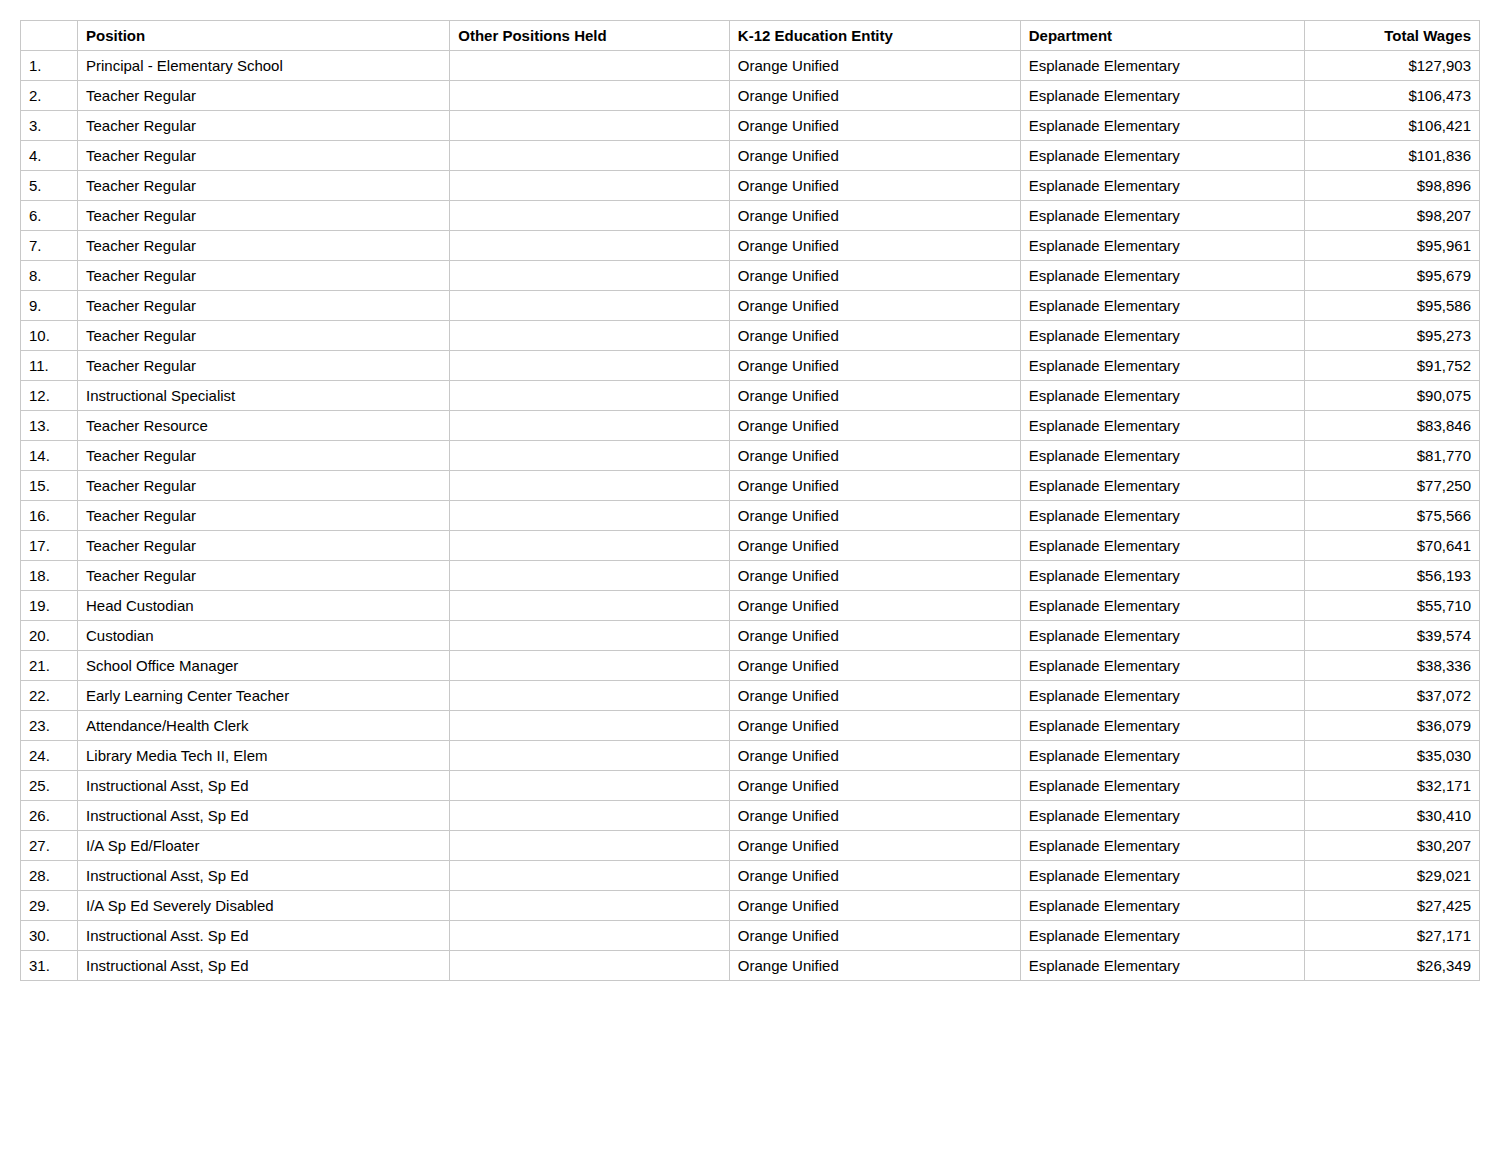Position wage listing
| | Position | Other Positions Held | K-12 Education Entity | Department | Total Wages |
| --- | --- | --- | --- | --- | --- |
| 1. | Principal - Elementary School | | Orange Unified | Esplanade Elementary | $127,903 |
| 2. | Teacher Regular | | Orange Unified | Esplanade Elementary | $106,473 |
| 3. | Teacher Regular | | Orange Unified | Esplanade Elementary | $106,421 |
| 4. | Teacher Regular | | Orange Unified | Esplanade Elementary | $101,836 |
| 5. | Teacher Regular | | Orange Unified | Esplanade Elementary | $98,896 |
| 6. | Teacher Regular | | Orange Unified | Esplanade Elementary | $98,207 |
| 7. | Teacher Regular | | Orange Unified | Esplanade Elementary | $95,961 |
| 8. | Teacher Regular | | Orange Unified | Esplanade Elementary | $95,679 |
| 9. | Teacher Regular | | Orange Unified | Esplanade Elementary | $95,586 |
| 10. | Teacher Regular | | Orange Unified | Esplanade Elementary | $95,273 |
| 11. | Teacher Regular | | Orange Unified | Esplanade Elementary | $91,752 |
| 12. | Instructional Specialist | | Orange Unified | Esplanade Elementary | $90,075 |
| 13. | Teacher Resource | | Orange Unified | Esplanade Elementary | $83,846 |
| 14. | Teacher Regular | | Orange Unified | Esplanade Elementary | $81,770 |
| 15. | Teacher Regular | | Orange Unified | Esplanade Elementary | $77,250 |
| 16. | Teacher Regular | | Orange Unified | Esplanade Elementary | $75,566 |
| 17. | Teacher Regular | | Orange Unified | Esplanade Elementary | $70,641 |
| 18. | Teacher Regular | | Orange Unified | Esplanade Elementary | $56,193 |
| 19. | Head Custodian | | Orange Unified | Esplanade Elementary | $55,710 |
| 20. | Custodian | | Orange Unified | Esplanade Elementary | $39,574 |
| 21. | School Office Manager | | Orange Unified | Esplanade Elementary | $38,336 |
| 22. | Early Learning Center Teacher | | Orange Unified | Esplanade Elementary | $37,072 |
| 23. | Attendance/Health Clerk | | Orange Unified | Esplanade Elementary | $36,079 |
| 24. | Library Media Tech II, Elem | | Orange Unified | Esplanade Elementary | $35,030 |
| 25. | Instructional Asst, Sp Ed | | Orange Unified | Esplanade Elementary | $32,171 |
| 26. | Instructional Asst, Sp Ed | | Orange Unified | Esplanade Elementary | $30,410 |
| 27. | I/A Sp Ed/Floater | | Orange Unified | Esplanade Elementary | $30,207 |
| 28. | Instructional Asst, Sp Ed | | Orange Unified | Esplanade Elementary | $29,021 |
| 29. | I/A Sp Ed Severely Disabled | | Orange Unified | Esplanade Elementary | $27,425 |
| 30. | Instructional Asst. Sp Ed | | Orange Unified | Esplanade Elementary | $27,171 |
| 31. | Instructional Asst, Sp Ed | | Orange Unified | Esplanade Elementary | $26,349 |